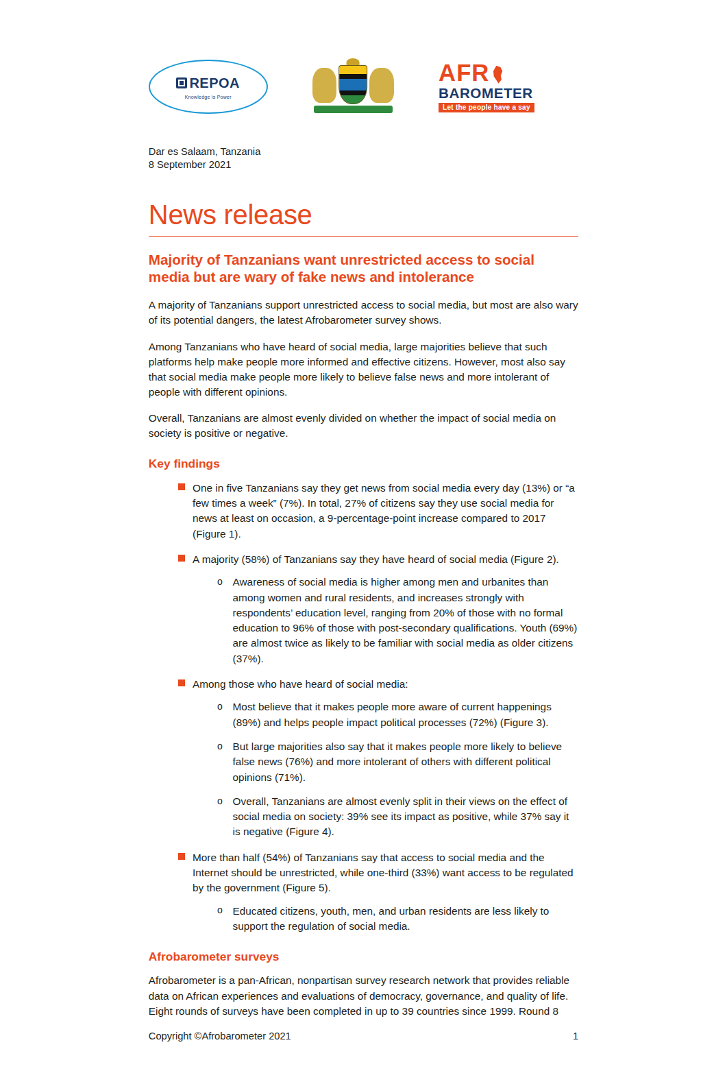REPOA
Knowledge is Power
AFR
BAROMETER
Let the people have a say
Dar es Salaam, Tanzania
8 September 2021
News release
Majority of Tanzanians want unrestricted access to social media but are wary of fake news and intolerance
A majority of Tanzanians support unrestricted access to social media, but most are also wary of its potential dangers, the latest Afrobarometer survey shows.
Among Tanzanians who have heard of social media, large majorities believe that such platforms help make people more informed and effective citizens. However, most also say that social media make people more likely to believe false news and more intolerant of people with different opinions.
Overall, Tanzanians are almost evenly divided on whether the impact of social media on society is positive or negative.
Key findings
One in five Tanzanians say they get news from social media every day (13%) or “a few times a week” (7%). In total, 27% of citizens say they use social media for news at least on occasion, a 9-percentage-point increase compared to 2017 (Figure 1).
A majority (58%) of Tanzanians say they have heard of social media (Figure 2).
Awareness of social media is higher among men and urbanites than among women and rural residents, and increases strongly with respondents’ education level, ranging from 20% of those with no formal education to 96% of those with post-secondary qualifications. Youth (69%) are almost twice as likely to be familiar with social media as older citizens (37%).
Among those who have heard of social media:
Most believe that it makes people more aware of current happenings (89%) and helps people impact political processes (72%) (Figure 3).
But large majorities also say that it makes people more likely to believe false news (76%) and more intolerant of others with different political opinions (71%).
Overall, Tanzanians are almost evenly split in their views on the effect of social media on society: 39% see its impact as positive, while 37% say it is negative (Figure 4).
More than half (54%) of Tanzanians say that access to social media and the Internet should be unrestricted, while one-third (33%) want access to be regulated by the government (Figure 5).
Educated citizens, youth, men, and urban residents are less likely to support the regulation of social media.
Afrobarometer surveys
Afrobarometer is a pan-African, nonpartisan survey research network that provides reliable data on African experiences and evaluations of democracy, governance, and quality of life. Eight rounds of surveys have been completed in up to 39 countries since 1999. Round 8
Copyright ©Afrobarometer 2021 1